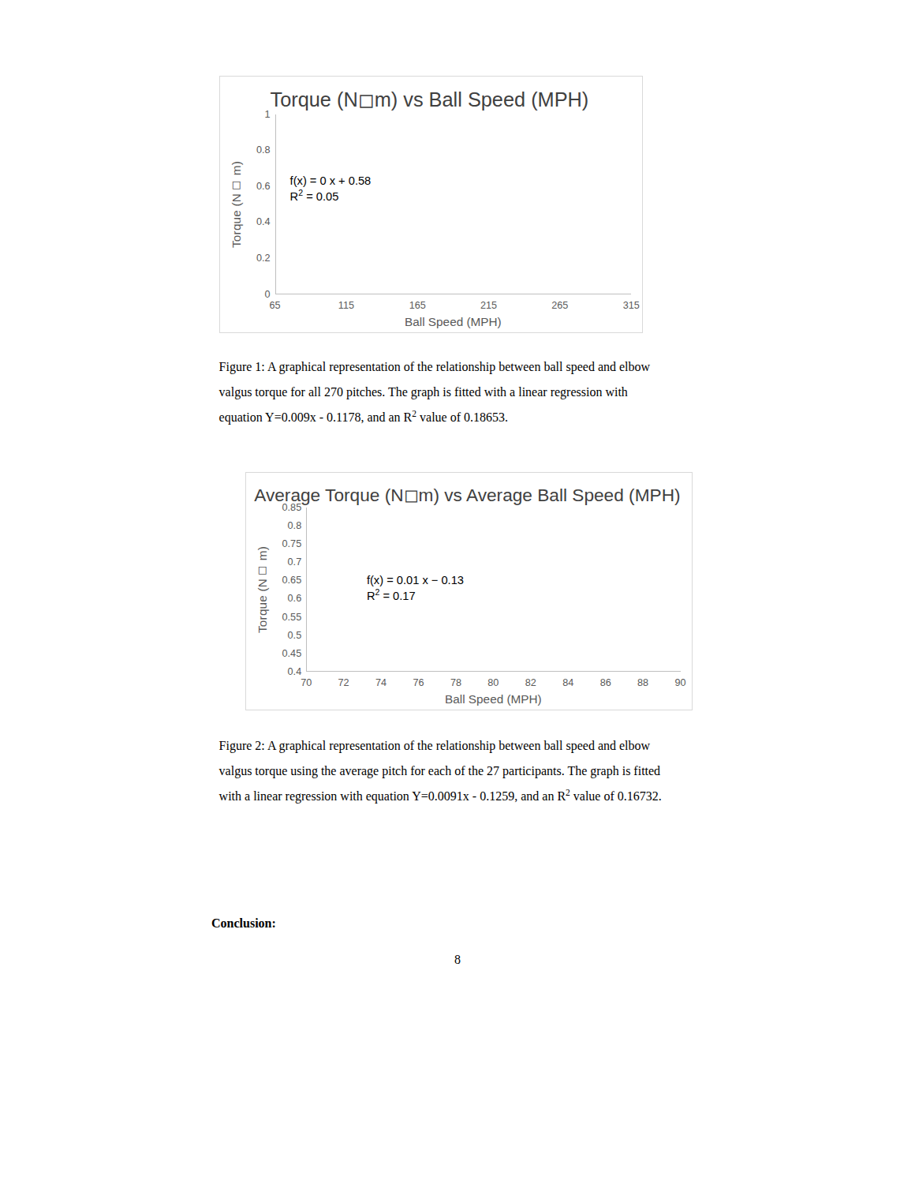Torque (N◻m) vs Ball Speed (MPH)
Torque (N◻ m)
1 0.8 0.6 0.4 0.2 0
f(x) = 0 x + 0.58
R2 = 0.05
65 115 165 215 265 315
Ball Speed (MPH)
Figure 1: A graphical representation of the relationship between ball speed and elbow valgus torque for all 270 pitches. The graph is fitted with a linear regression with equation Y=0.009x - 0.1178, and an R2 value of 0.18653.
Average Torque (N◻m) vs Average Ball Speed (MPH)
Torque (N◻ m)
0.85 0.8 0.75 0.7 0.65 0.6 0.55 0.5 0.45 0.4
f(x) = 0.01 x − 0.13
R2 = 0.17
70 72 74 76 78 80 82 84 86 88 90
Ball Speed (MPH)
Figure 2: A graphical representation of the relationship between ball speed and elbow valgus torque using the average pitch for each of the 27 participants. The graph is fitted with a linear regression with equation Y=0.0091x - 0.1259, and an R2 value of 0.16732.
Conclusion:
8